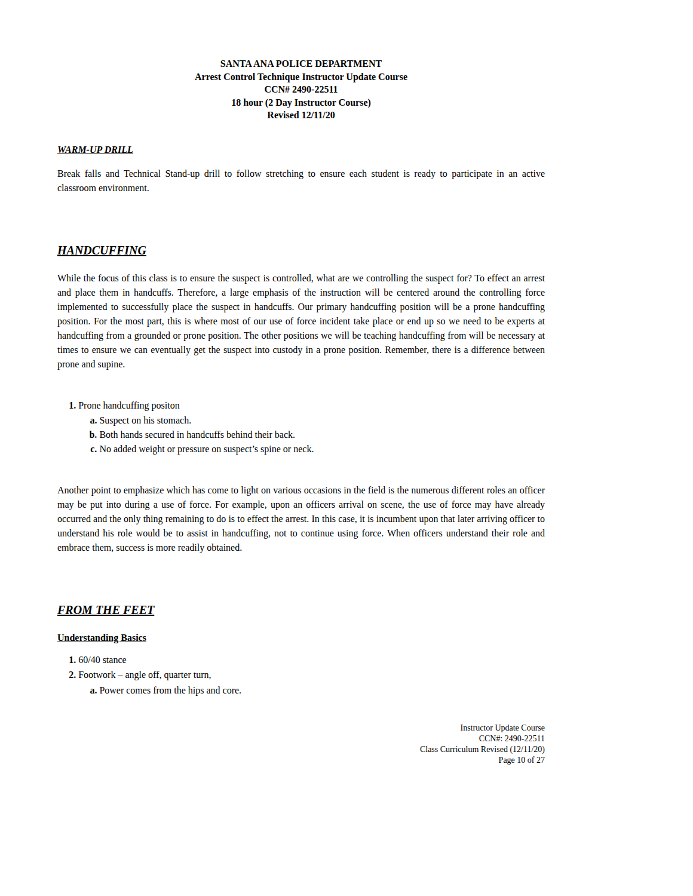SANTA ANA POLICE DEPARTMENT
Arrest Control Technique Instructor Update Course
CCN# 2490-22511
18 hour (2 Day Instructor Course)
Revised 12/11/20
WARM-UP DRILL
Break falls and Technical Stand-up drill to follow stretching to ensure each student is ready to participate in an active classroom environment.
HANDCUFFING
While the focus of this class is to ensure the suspect is controlled, what are we controlling the suspect for? To effect an arrest and place them in handcuffs. Therefore, a large emphasis of the instruction will be centered around the controlling force implemented to successfully place the suspect in handcuffs. Our primary handcuffing position will be a prone handcuffing position. For the most part, this is where most of our use of force incident take place or end up so we need to be experts at handcuffing from a grounded or prone position. The other positions we will be teaching handcuffing from will be necessary at times to ensure we can eventually get the suspect into custody in a prone position. Remember, there is a difference between prone and supine.
Prone handcuffing positon
Suspect on his stomach.
Both hands secured in handcuffs behind their back.
No added weight or pressure on suspect’s spine or neck.
Another point to emphasize which has come to light on various occasions in the field is the numerous different roles an officer may be put into during a use of force. For example, upon an officers arrival on scene, the use of force may have already occurred and the only thing remaining to do is to effect the arrest. In this case, it is incumbent upon that later arriving officer to understand his role would be to assist in handcuffing, not to continue using force. When officers understand their role and embrace them, success is more readily obtained.
FROM THE FEET
Understanding Basics
60/40 stance
Footwork – angle off, quarter turn,
Power comes from the hips and core.
Instructor Update Course
CCN#: 2490-22511
Class Curriculum Revised (12/11/20)
Page 10 of 27